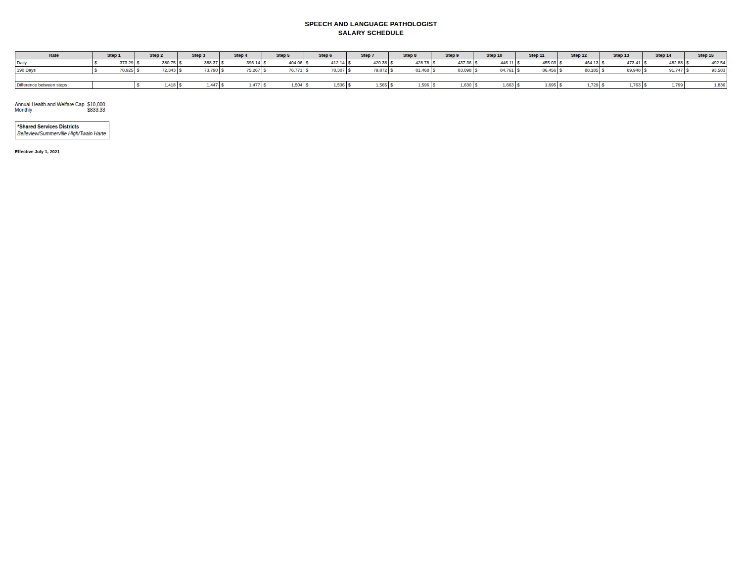SPEECH AND LANGUAGE PATHOLOGIST
SALARY SCHEDULE
| Rate | Step 1 | Step 2 | Step 3 | Step 4 | Step 5 | Step 6 | Step 7 | Step 8 | Step 9 | Step 10 | Step 11 | Step 12 | Step 13 | Step 14 | Step 15 |
| --- | --- | --- | --- | --- | --- | --- | --- | --- | --- | --- | --- | --- | --- | --- | --- |
| Daily | $ 373.29 | $ 380.75 | $ 388.37 | $ 396.14 | $ 404.06 | $ 412.14 | $ 420.38 | $ 428.78 | $ 437.36 | $ 446.11 | $ 455.03 | $ 464.13 | $ 473.41 | $ 482.88 | $ 492.54 |
| 190 Days | $ 70,925 | $ 72,343 | $ 73,790 | $ 75,267 | $ 76,771 | $ 78,307 | $ 79,872 | $ 81,468 | $ 83,098 | $ 84,761 | $ 86,456 | $ 88,185 | $ 89,948 | $ 91,747 | $ 93,583 |
| Difference between steps | | $ 1,418 | $ 1,447 | $ 1,477 | $ 1,504 | $ 1,536 | $ 1,565 | $ 1,596 | $ 1,630 | $ 1,663 | $ 1,695 | $ 1,729 | $ 1,763 | $ 1,799 | 1,836 |
| Annual Health and Welfare Cap | $10,000 |
| Monthly | $833.33 |
*Shared Services Districts
Belleview/Summerville High/Twain Harte
Effective July 1, 2021